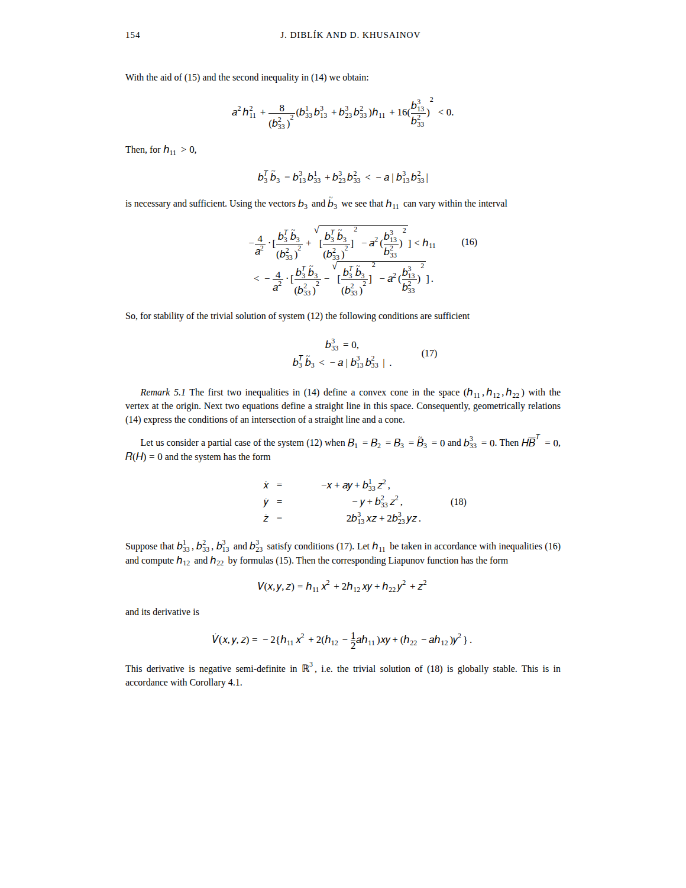154 J. DIBLÍK AND D. KHUSAINOV
With the aid of (15) and the second inequality in (14) we obtain:
a2 h112 + 8 (b332)2 ( b331 b133 + b233 b332 ) h11 + 16 ( b133 b332 ) 2 < 0.
Then, for h11>0,
b3T b~3 = b133 b331 + b233 b332 < −a | b133 b332 |
is necessary and sufficient. Using the vectors b3 and b~3 we see that h11 can vary within the interval
− 4a2 ⋅ [ b3T b~3 (b332)2 + [ b3T b~3 (b332)2 ] 2 − a2 ( b133 b332 ) 2 ] < h11 (16)
< − 4a2 ⋅ [ b3T b~3 (b332)2 − [ b3T b~3 (b332)2 ] 2 − a2 ( b133 b332 ) 2 ] .
So, for stability of the trivial solution of system (12) the following conditions are sufficient
b333 =0, b3T b~3 < −a | b133 b332 |. (17)
Remark 5.1 The first two inequalities in (14) define a convex cone in the space (h11,h12,h22) with the vertex at the origin. Next two equations define a straight line in this space. Consequently, geometrically relations (14) express the conditions of an intersection of a straight line and a cone.
Let us consider a partial case of the system (12) when B1=B2=B3=B~3=0 and b333=0. Then HB―T=0, R(H)=0 and the system has the form
x˙ = −x+ay+ b331z2, y˙ = −x+ay+ −y+ b332z2, z˙ = −x+ay+y+ 2b133xz + 2b233yz. (18)
Suppose that b331, b332, b133 and b233 satisfy conditions (17). Let h11 be taken in accordance with inequalities (16) and compute h12 and h22 by formulas (15). Then the corresponding Liapunov function has the form
V(x,y,z) = h11x2 + 2h12xy + h22y2 + z2
and its derivative is
V˙ (x,y,z) = −2 { h11x2 + 2 ( h12 − 12 ah11 ) xy + ( h22 − ah12 ) y2 } .
This derivative is negative semi-definite in ℝ3, i.e. the trivial solution of (18) is globally stable. This is in accordance with Corollary 4.1.